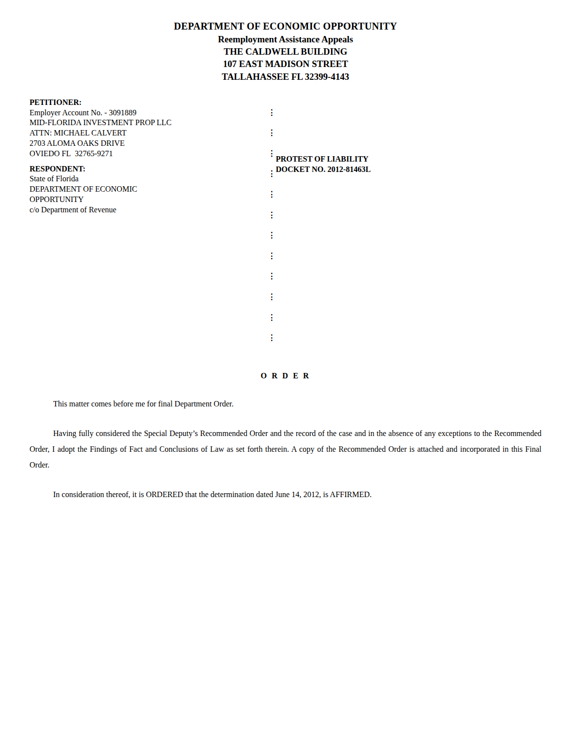DEPARTMENT OF ECONOMIC OPPORTUNITY
Reemployment Assistance Appeals
THE CALDWELL BUILDING
107 EAST MADISON STREET
TALLAHASSEE FL 32399-4143
| PETITIONER: Employer Account No. - 3091889 MID-FLORIDA INVESTMENT PROP LLC ATTN: MICHAEL CALVERT 2703 ALOMA OAKS DRIVE OVIEDO FL 32765-9271 RESPONDENT: State of Florida DEPARTMENT OF ECONOMIC OPPORTUNITY c/o Department of Revenue | ⋮ ⋮ ⋮ ⋮ ⋮ ⋮ ⋮ ⋮ ⋮ ⋮ ⋮ ⋮ | PROTEST OF LIABILITY DOCKET NO. 2012-81463L |
O R D E R
This matter comes before me for final Department Order.
Having fully considered the Special Deputy’s Recommended Order and the record of the case and in the absence of any exceptions to the Recommended Order, I adopt the Findings of Fact and Conclusions of Law as set forth therein. A copy of the Recommended Order is attached and incorporated in this Final Order.
In consideration thereof, it is ORDERED that the determination dated June 14, 2012, is AFFIRMED.